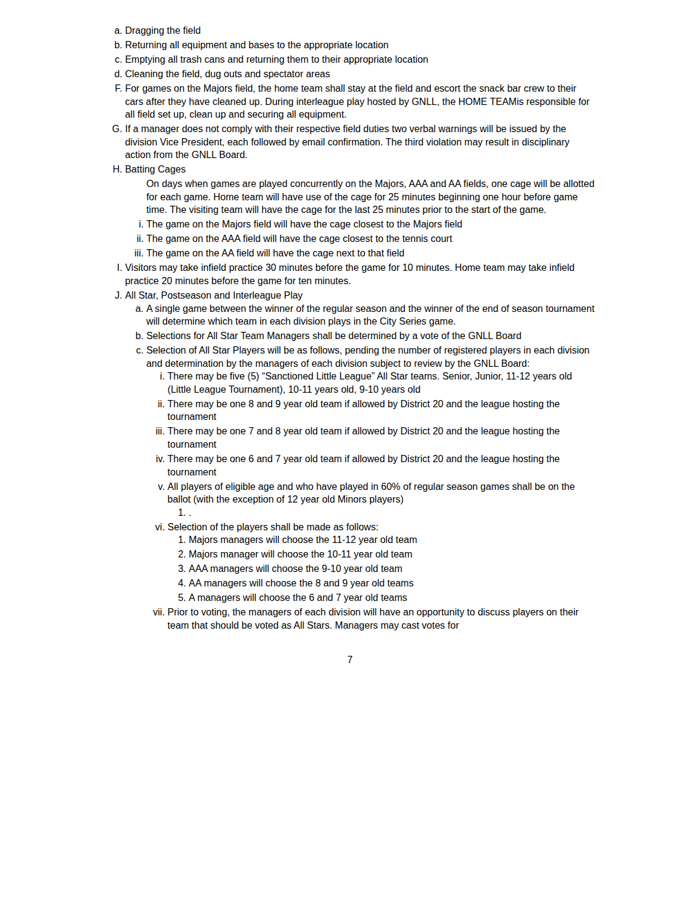Page 7 content. The list begins mid-document: items a–d belong to a sub-list whose parent item (E.) appears on the previous page.
Dragging the field
Returning all equipment and bases to the appropriate location
Emptying all trash cans and returning them to their appropriate location
Cleaning the field, dug outs and spectator areas
For games on the Majors field, the home team shall stay at the field and escort the snack bar crew to their cars after they have cleaned up. During interleague play hosted by GNLL, the HOME TEAMis responsible for all field set up, clean up and securing all equipment.
If a manager does not comply with their respective field duties two verbal warnings will be issued by the division Vice President, each followed by email confirmation. The third violation may result in disciplinary action from the GNLL Board.
Batting Cages
On days when games are played concurrently on the Majors, AAA and AA fields, one cage will be allotted for each game. Home team will have use of the cage for 25 minutes beginning one hour before game time. The visiting team will have the cage for the last 25 minutes prior to the start of the game.
The game on the Majors field will have the cage closest to the Majors field
The game on the AAA field will have the cage closest to the tennis court
The game on the AA field will have the cage next to that field
Visitors may take infield practice 30 minutes before the game for 10 minutes. Home team may take infield practice 20 minutes before the game for ten minutes.
All Star, Postseason and Interleague Play
A single game between the winner of the regular season and the winner of the end of season tournament will determine which team in each division plays in the City Series game.
Selections for All Star Team Managers shall be determined by a vote of the GNLL Board
Selection of All Star Players will be as follows, pending the number of registered players in each division and determination by the managers of each division subject to review by the GNLL Board:
There may be five (5) “Sanctioned Little League” All Star teams. Senior, Junior, 11-12 years old (Little League Tournament), 10-11 years old, 9-10 years old
There may be one 8 and 9 year old team if allowed by District 20 and the league hosting the tournament
There may be one 7 and 8 year old team if allowed by District 20 and the league hosting the tournament
There may be one 6 and 7 year old team if allowed by District 20 and the league hosting the tournament
All players of eligible age and who have played in 60% of regular season games shall be on the ballot (with the exception of 12 year old Minors players)
.
Selection of the players shall be made as follows:
Majors managers will choose the 11-12 year old team
Majors manager will choose the 10-11 year old team
AAA managers will choose the 9-10 year old team
AA managers will choose the 8 and 9 year old teams
A managers will choose the 6 and 7 year old teams
Prior to voting, the managers of each division will have an opportunity to discuss players on their team that should be voted as All Stars. Managers may cast votes for
7